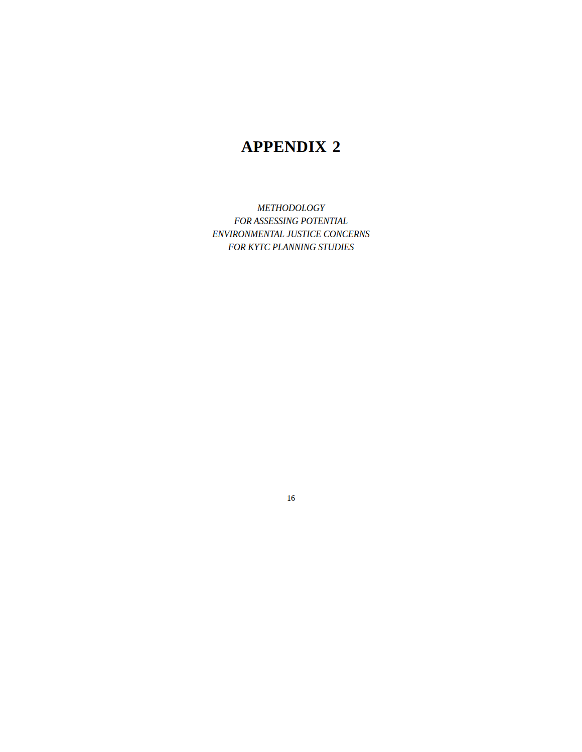APPENDIX2
METHODOLOGY
FOR ASSESSING POTENTIAL
ENVIRONMENTAL JUSTICE CONCERNS
FOR KYTC PLANNING STUDIES
16